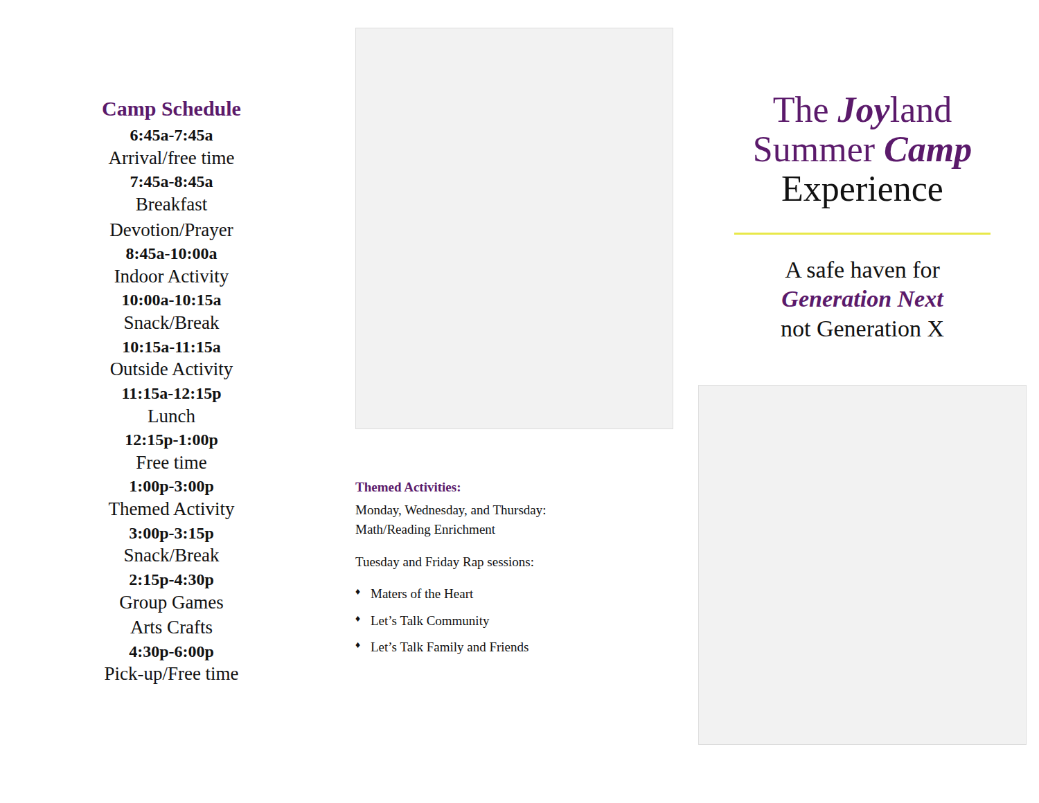Camp Schedule
6:45a-7:45a Arrival/free time
7:45a-8:45a Breakfast Devotion/Prayer
8:45a-10:00a Indoor Activity
10:00a-10:15a Snack/Break
10:15a-11:15a Outside Activity
11:15a-12:15p Lunch
12:15p-1:00p Free time
1:00p-3:00p Themed Activity
3:00p-3:15p Snack/Break
2:15p-4:30p Group Games Arts Crafts
4:30p-6:00p Pick-up/Free time
Themed Activities:
Monday, Wednesday, and Thursday:
Math/Reading Enrichment
Tuesday and Friday Rap sessions:
Maters of the Heart
Let’s Talk Community
Let’s Talk Family and Friends
The Joyland
Summer Camp
Experience
A safe haven for
Generation Next
not Generation X